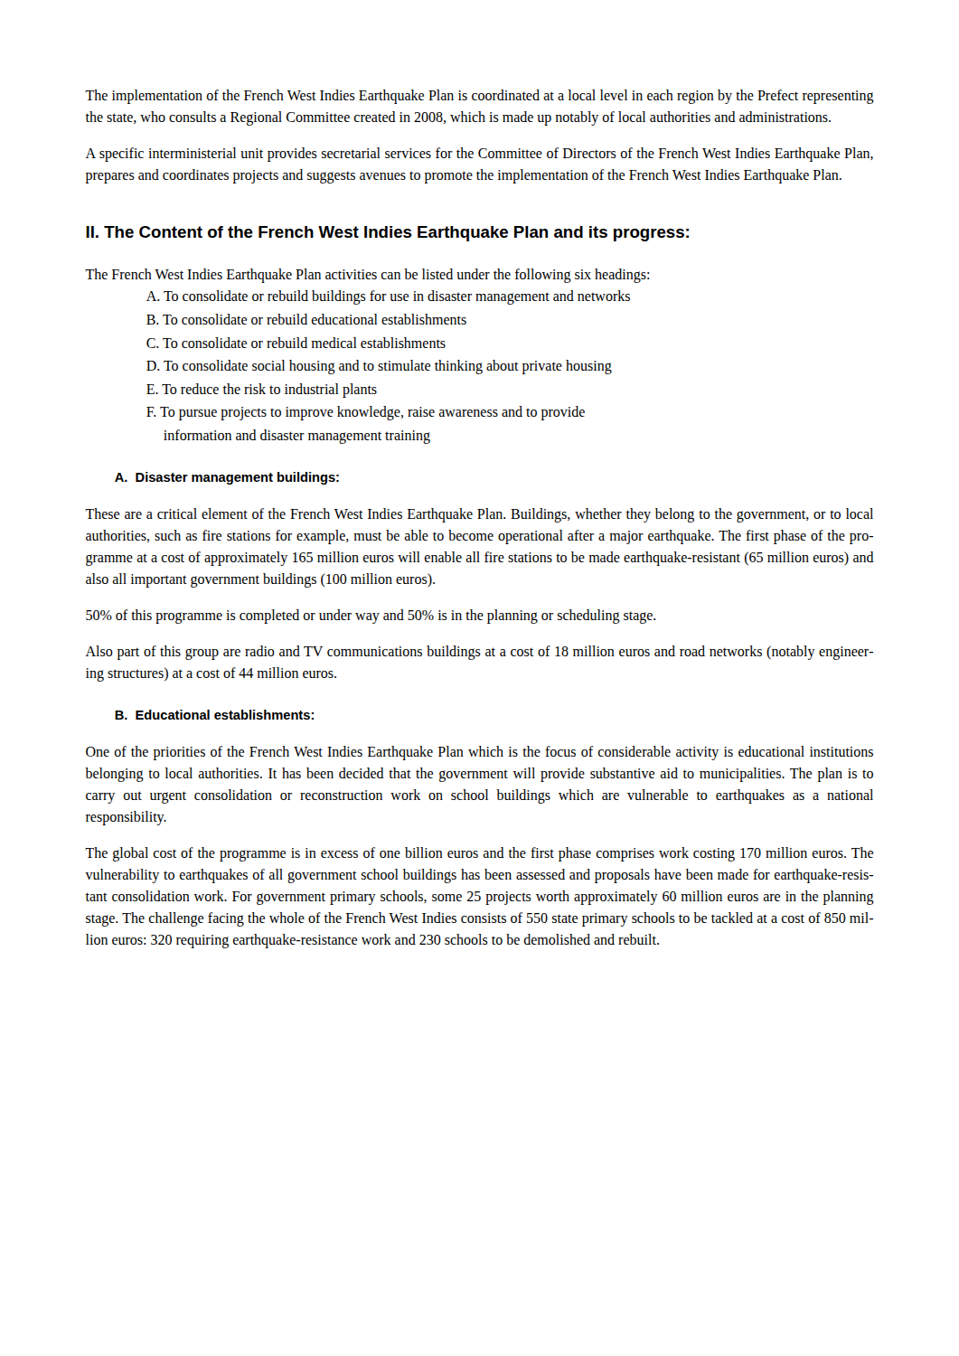The implementation of the French West Indies Earthquake Plan is coordinated at a local level in each region by the Prefect representing the state, who consults a Regional Committee created in 2008, which is made up notably of local authorities and administrations.
A specific interministerial unit provides secretarial services for the Committee of Directors of the French West Indies Earthquake Plan, prepares and coordinates projects and suggests avenues to promote the implementation of the French West Indies Earthquake Plan.
II. The Content of the French West Indies Earthquake Plan and its progress:
The French West Indies Earthquake Plan activities can be listed under the following six headings:
A. To consolidate or rebuild buildings for use in disaster management and networks
B. To consolidate or rebuild educational establishments
C. To consolidate or rebuild medical establishments
D. To consolidate social housing and to stimulate thinking about private housing
E. To reduce the risk to industrial plants
F. To pursue projects to improve knowledge, raise awareness and to provide
information and disaster management training
A. Disaster management buildings:
These are a critical element of the French West Indies Earthquake Plan. Buildings, whether they belong to the government, or to local authorities, such as fire stations for example, must be able to become operational after a major earthquake. The first phase of the programme at a cost of approximately 165 million euros will enable all fire stations to be made earthquake-resistant (65 million euros) and also all important government buildings (100 million euros).
50% of this programme is completed or under way and 50% is in the planning or scheduling stage.
Also part of this group are radio and TV communications buildings at a cost of 18 million euros and road networks (notably engineering structures) at a cost of 44 million euros.
B. Educational establishments:
One of the priorities of the French West Indies Earthquake Plan which is the focus of considerable activity is educational institutions belonging to local authorities. It has been decided that the government will provide substantive aid to municipalities. The plan is to carry out urgent consolidation or reconstruction work on school buildings which are vulnerable to earthquakes as a national responsibility.
The global cost of the programme is in excess of one billion euros and the first phase comprises work costing 170 million euros. The vulnerability to earthquakes of all government school buildings has been assessed and proposals have been made for earthquake-resistant consolidation work. For government primary schools, some 25 projects worth approximately 60 million euros are in the planning stage. The challenge facing the whole of the French West Indies consists of 550 state primary schools to be tackled at a cost of 850 million euros: 320 requiring earthquake-resistance work and 230 schools to be demolished and rebuilt.